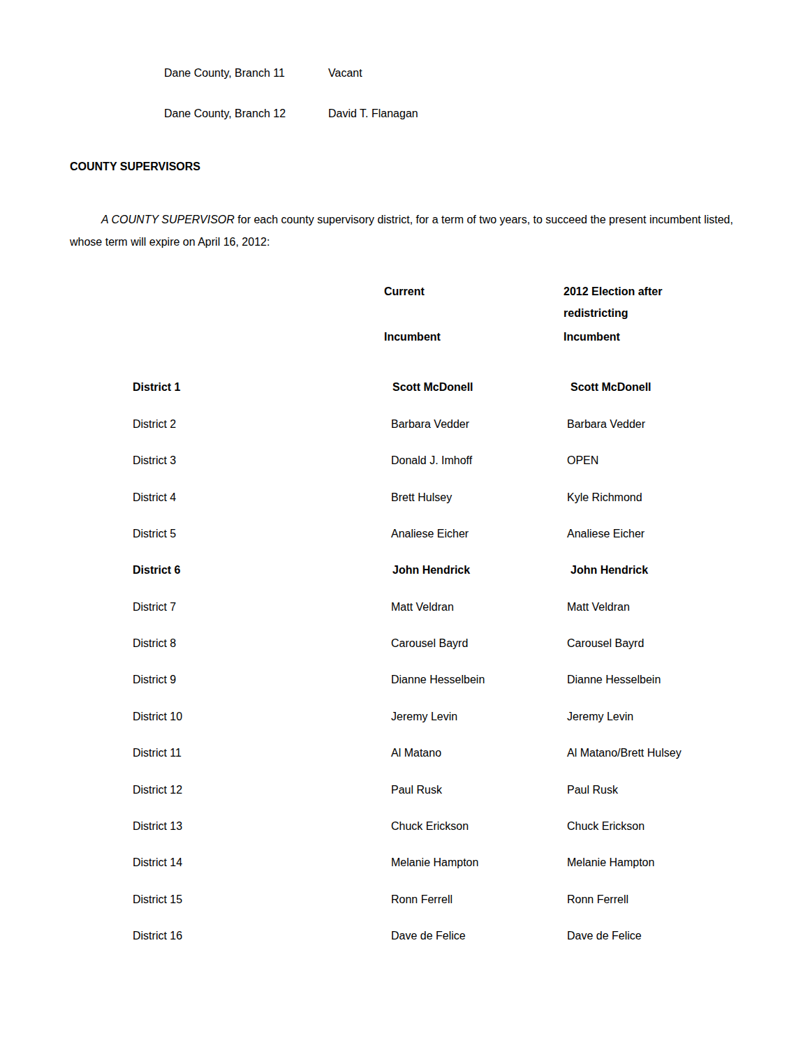Dane County, Branch 11
Vacant
Dane County, Branch 12
David T. Flanagan
COUNTY SUPERVISORS
A COUNTY SUPERVISOR for each county supervisory district, for a term of two years, to succeed the present incumbent listed, whose term will expire on April 16, 2012:
| | Current | 2012 Election after redistricting |
| --- | --- | --- |
| | Incumbent | Incumbent |
| District 1 | Scott McDonell | Scott McDonell |
| District 2 | Barbara Vedder | Barbara Vedder |
| District 3 | Donald J. Imhoff | OPEN |
| District 4 | Brett Hulsey | Kyle Richmond |
| District 5 | Analiese Eicher | Analiese Eicher |
| District 6 | John Hendrick | John Hendrick |
| District 7 | Matt Veldran | Matt Veldran |
| District 8 | Carousel Bayrd | Carousel Bayrd |
| District 9 | Dianne Hesselbein | Dianne Hesselbein |
| District 10 | Jeremy Levin | Jeremy Levin |
| District 11 | Al Matano | Al Matano/Brett Hulsey |
| District 12 | Paul Rusk | Paul Rusk |
| District 13 | Chuck Erickson | Chuck Erickson |
| District 14 | Melanie Hampton | Melanie Hampton |
| District 15 | Ronn Ferrell | Ronn Ferrell |
| District 16 | Dave de Felice | Dave de Felice |